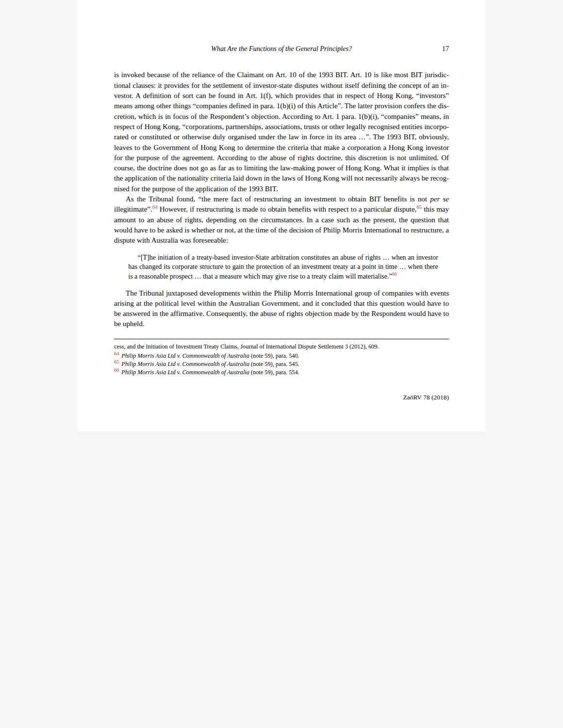What Are the Functions of the General Principles? 17
is invoked because of the reliance of the Claimant on Art. 10 of the 1993 BIT. Art. 10 is like most BIT jurisdictional clauses: it provides for the settlement of investor-state disputes without itself defining the concept of an investor. A definition of sort can be found in Art. 1(f), which provides that in respect of Hong Kong, “investors” means among other things “companies defined in para. 1(b)(i) of this Article”. The latter provision confers the discretion, which is in focus of the Respondent’s objection. According to Art. 1 para. 1(b)(i), “companies” means, in respect of Hong Kong, “corporations, partnerships, associations, trusts or other legally recognised entities incorporated or constituted or otherwise duly organised under the law in force in its area …”. The 1993 BIT, obviously, leaves to the Government of Hong Kong to determine the criteria that make a corporation a Hong Kong investor for the purpose of the agreement. According to the abuse of rights doctrine, this discretion is not unlimited. Of course, the doctrine does not go as far as to limiting the law-making power of Hong Kong. What it implies is that the application of the nationality criteria laid down in the laws of Hong Kong will not necessarily always be recognised for the purpose of the application of the 1993 BIT.
As the Tribunal found, “the mere fact of restructuring an investment to obtain BIT benefits is not per se illegitimate”.64 However, if restructuring is made to obtain benefits with respect to a particular dispute,65 this may amount to an abuse of rights, depending on the circumstances. In a case such as the present, the question that would have to be asked is whether or not, at the time of the decision of Philip Morris International to restructure, a dispute with Australia was foreseeable:
“[T]he initiation of a treaty-based investor-State arbitration constitutes an abuse of rights … when an investor has changed its corporate structure to gain the protection of an investment treaty at a point in time … when there is a reasonable prospect … that a measure which may give rise to a treaty claim will materialise.”66
The Tribunal juxtaposed developments within the Philip Morris International group of companies with events arising at the political level within the Australian Government, and it concluded that this question would have to be answered in the affirmative. Consequently, the abuse of rights objection made by the Respondent would have to be upheld.
cess, and the Initiation of Investment Treaty Claims, Journal of International Dispute Settlement 3 (2012), 609.
64 Philip Morris Asia Ltd v. Commonwealth of Australia (note 59), para. 540.
65 Philip Morris Asia Ltd v. Commonwealth of Australia (note 59), para. 545.
66 Philip Morris Asia Ltd v. Commonwealth of Australia (note 59), para. 554.
ZaöRV 78 (2018)